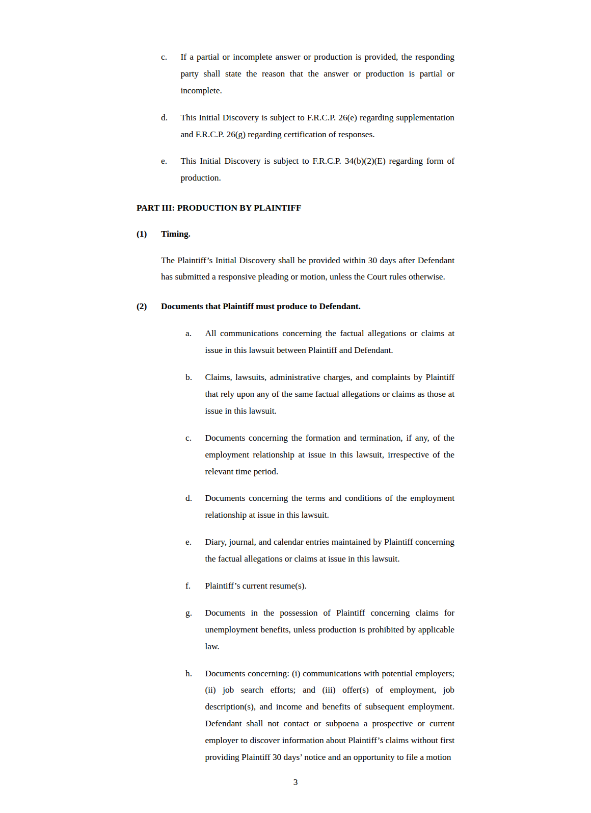c. If a partial or incomplete answer or production is provided, the responding party shall state the reason that the answer or production is partial or incomplete.
d. This Initial Discovery is subject to F.R.C.P. 26(e) regarding supplementation and F.R.C.P. 26(g) regarding certification of responses.
e. This Initial Discovery is subject to F.R.C.P. 34(b)(2)(E) regarding form of production.
PART III: PRODUCTION BY PLAINTIFF
(1) Timing.
The Plaintiff’s Initial Discovery shall be provided within 30 days after Defendant has submitted a responsive pleading or motion, unless the Court rules otherwise.
(2) Documents that Plaintiff must produce to Defendant.
a. All communications concerning the factual allegations or claims at issue in this lawsuit between Plaintiff and Defendant.
b. Claims, lawsuits, administrative charges, and complaints by Plaintiff that rely upon any of the same factual allegations or claims as those at issue in this lawsuit.
c. Documents concerning the formation and termination, if any, of the employment relationship at issue in this lawsuit, irrespective of the relevant time period.
d. Documents concerning the terms and conditions of the employment relationship at issue in this lawsuit.
e. Diary, journal, and calendar entries maintained by Plaintiff concerning the factual allegations or claims at issue in this lawsuit.
f. Plaintiff’s current resume(s).
g. Documents in the possession of Plaintiff concerning claims for unemployment benefits, unless production is prohibited by applicable law.
h. Documents concerning: (i) communications with potential employers; (ii) job search efforts; and (iii) offer(s) of employment, job description(s), and income and benefits of subsequent employment. Defendant shall not contact or subpoena a prospective or current employer to discover information about Plaintiff’s claims without first providing Plaintiff 30 days’ notice and an opportunity to file a motion
3